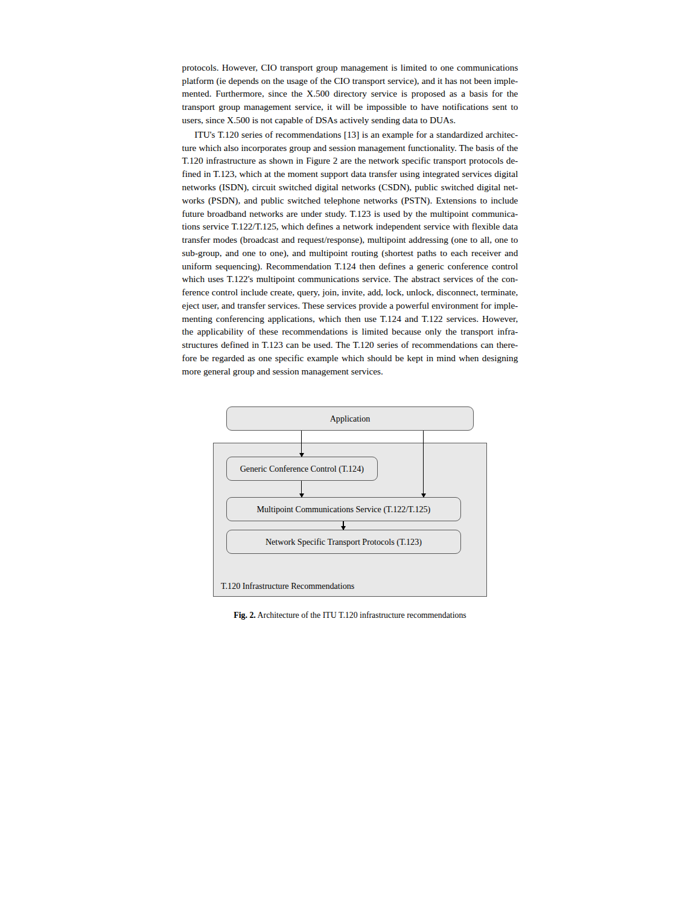protocols. However, CIO transport group management is limited to one communications platform (ie depends on the usage of the CIO transport service), and it has not been implemented. Furthermore, since the X.500 directory service is proposed as a basis for the transport group management service, it will be impossible to have notifications sent to users, since X.500 is not capable of DSAs actively sending data to DUAs.
ITU's T.120 series of recommendations [13] is an example for a standardized architecture which also incorporates group and session management functionality. The basis of the T.120 infrastructure as shown in Figure 2 are the network specific transport protocols defined in T.123, which at the moment support data transfer using integrated services digital networks (ISDN), circuit switched digital networks (CSDN), public switched digital networks (PSDN), and public switched telephone networks (PSTN). Extensions to include future broadband networks are under study. T.123 is used by the multipoint communications service T.122/T.125, which defines a network independent service with flexible data transfer modes (broadcast and request/response), multipoint addressing (one to all, one to sub-group, and one to one), and multipoint routing (shortest paths to each receiver and uniform sequencing). Recommendation T.124 then defines a generic conference control which uses T.122's multipoint communications service. The abstract services of the conference control include create, query, join, invite, add, lock, unlock, disconnect, terminate, eject user, and transfer services. These services provide a powerful environment for implementing conferencing applications, which then use T.124 and T.122 services. However, the applicability of these recommendations is limited because only the transport infrastructures defined in T.123 can be used. The T.120 series of recommendations can therefore be regarded as one specific example which should be kept in mind when designing more general group and session management services.
T.120 Infrastructure Recommendations
Application
Generic Conference Control (T.124)
Multipoint Communications Service (T.122/T.125)
Network Specific Transport Protocols (T.123)
Fig. 2. Architecture of the ITU T.120 infrastructure recommendations